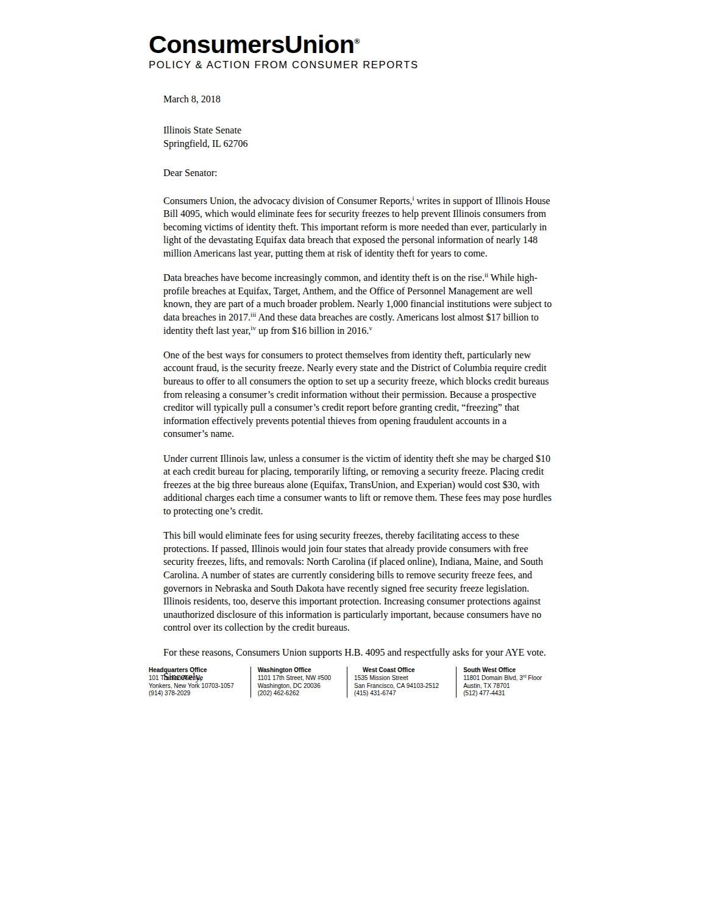ConsumersUnion®
POLICY & ACTION FROM CONSUMER REPORTS
March 8, 2018
Illinois State Senate Springfield, IL 62706
Dear Senator:
Consumers Union, the advocacy division of Consumer Reports,i writes in support of Illinois House Bill 4095, which would eliminate fees for security freezes to help prevent Illinois consumers from becoming victims of identity theft. This important reform is more needed than ever, particularly in light of the devastating Equifax data breach that exposed the personal information of nearly 148 million Americans last year, putting them at risk of identity theft for years to come.
Data breaches have become increasingly common, and identity theft is on the rise.ii While high-profile breaches at Equifax, Target, Anthem, and the Office of Personnel Management are well known, they are part of a much broader problem. Nearly 1,000 financial institutions were subject to data breaches in 2017.iii And these data breaches are costly. Americans lost almost $17 billion to identity theft last year,iv up from $16 billion in 2016.v
One of the best ways for consumers to protect themselves from identity theft, particularly new account fraud, is the security freeze. Nearly every state and the District of Columbia require credit bureaus to offer to all consumers the option to set up a security freeze, which blocks credit bureaus from releasing a consumer’s credit information without their permission. Because a prospective creditor will typically pull a consumer’s credit report before granting credit, “freezing” that information effectively prevents potential thieves from opening fraudulent accounts in a consumer’s name.
Under current Illinois law, unless a consumer is the victim of identity theft she may be charged $10 at each credit bureau for placing, temporarily lifting, or removing a security freeze. Placing credit freezes at the big three bureaus alone (Equifax, TransUnion, and Experian) would cost $30, with additional charges each time a consumer wants to lift or remove them. These fees may pose hurdles to protecting one’s credit.
This bill would eliminate fees for using security freezes, thereby facilitating access to these protections. If passed, Illinois would join four states that already provide consumers with free security freezes, lifts, and removals: North Carolina (if placed online), Indiana, Maine, and South Carolina. A number of states are currently considering bills to remove security freeze fees, and governors in Nebraska and South Dakota have recently signed free security freeze legislation. Illinois residents, too, deserve this important protection. Increasing consumer protections against unauthorized disclosure of this information is particularly important, because consumers have no control over its collection by the credit bureaus.
For these reasons, Consumers Union supports H.B. 4095 and respectfully asks for your AYE vote.
Sincerely,
| Headquarters Office 101 Truman Avenue Yonkers, New York 10703-1057 (914) 378-2029 | | Washington Office 1101 17th Street, NW #500 Washington, DC 20036 (202) 462-6262 | | West Coast Office 1535 Mission Street San Francisco, CA 94103-2512 (415) 431-6747 | | South West Office 11801 Domain Blvd, 3 rd Floor Austin, TX 78701 (512) 477-4431 |